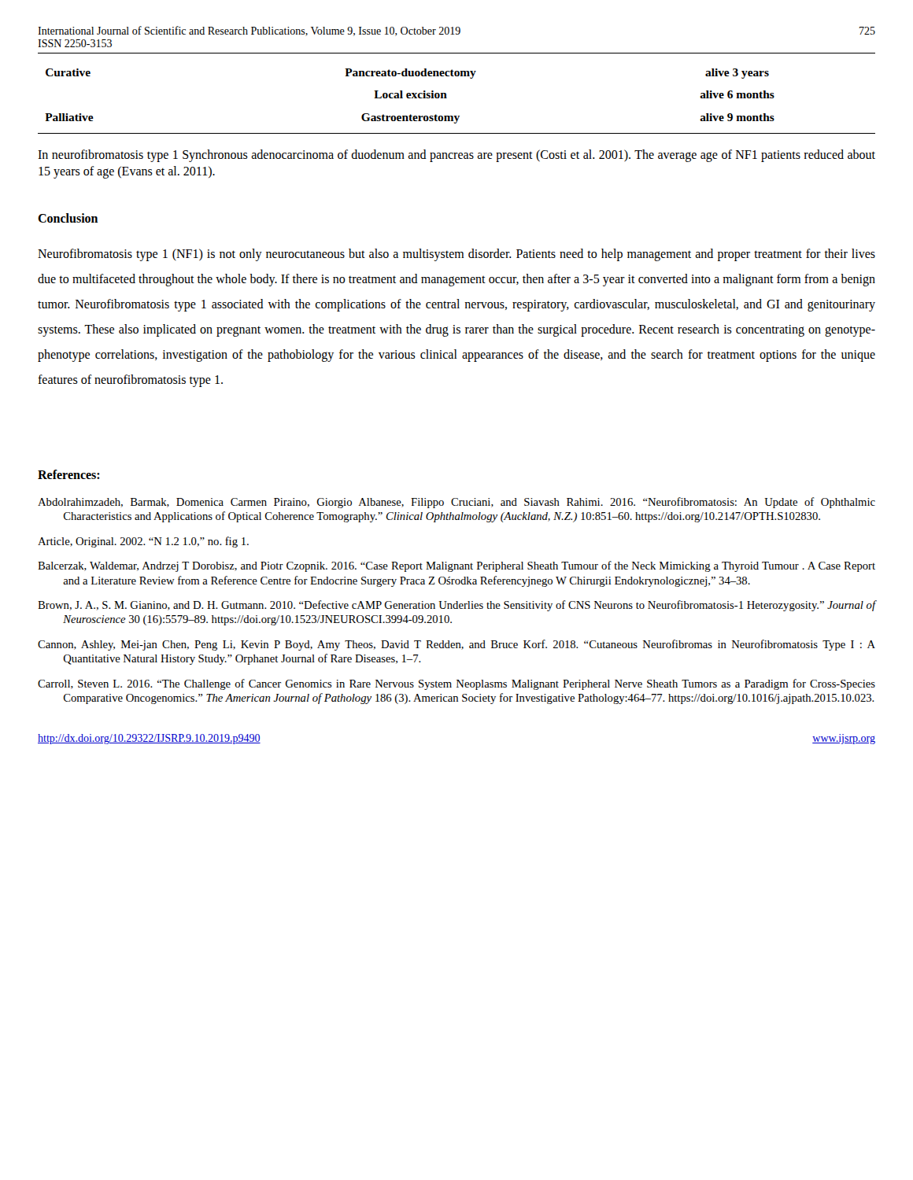International Journal of Scientific and Research Publications, Volume 9, Issue 10, October 2019
ISSN 2250-3153
725
| Curative | Pancreato-duodenectomy | alive 3 years |
| | Local excision | alive 6 months |
| Palliative | Gastroenterostomy | alive 9 months |
In neurofibromatosis type 1 Synchronous adenocarcinoma of duodenum and pancreas are present (Costi et al. 2001). The average age of NF1 patients reduced about 15 years of age (Evans et al. 2011).
Conclusion
Neurofibromatosis type 1 (NF1) is not only neurocutaneous but also a multisystem disorder. Patients need to help management and proper treatment for their lives due to multifaceted throughout the whole body. If there is no treatment and management occur, then after a 3-5 year it converted into a malignant form from a benign tumor. Neurofibromatosis type 1 associated with the complications of the central nervous, respiratory, cardiovascular, musculoskeletal, and GI and genitourinary systems. These also implicated on pregnant women. the treatment with the drug is rarer than the surgical procedure. Recent research is concentrating on genotype-phenotype correlations, investigation of the pathobiology for the various clinical appearances of the disease, and the search for treatment options for the unique features of neurofibromatosis type 1.
References:
Abdolrahimzadeh, Barmak, Domenica Carmen Piraino, Giorgio Albanese, Filippo Cruciani, and Siavash Rahimi. 2016. “Neurofibromatosis: An Update of Ophthalmic Characteristics and Applications of Optical Coherence Tomography.” Clinical Ophthalmology (Auckland, N.Z.) 10:851–60. https://doi.org/10.2147/OPTH.S102830.
Article, Original. 2002. “N 1.2 1.0,” no. fig 1.
Balcerzak, Waldemar, Andrzej T Dorobisz, and Piotr Czopnik. 2016. “Case Report Malignant Peripheral Sheath Tumour of the Neck Mimicking a Thyroid Tumour . A Case Report and a Literature Review from a Reference Centre for Endocrine Surgery Praca Z Ośrodka Referencyjnego W Chirurgii Endokrynologicznej,” 34–38.
Brown, J. A., S. M. Gianino, and D. H. Gutmann. 2010. “Defective cAMP Generation Underlies the Sensitivity of CNS Neurons to Neurofibromatosis-1 Heterozygosity.” Journal of Neuroscience 30 (16):5579–89. https://doi.org/10.1523/JNEUROSCI.3994-09.2010.
Cannon, Ashley, Mei-jan Chen, Peng Li, Kevin P Boyd, Amy Theos, David T Redden, and Bruce Korf. 2018. “Cutaneous Neurofibromas in Neurofibromatosis Type I : A Quantitative Natural History Study.” Orphanet Journal of Rare Diseases, 1–7.
Carroll, Steven L. 2016. “The Challenge of Cancer Genomics in Rare Nervous System Neoplasms Malignant Peripheral Nerve Sheath Tumors as a Paradigm for Cross-Species Comparative Oncogenomics.” The American Journal of Pathology 186 (3). American Society for Investigative Pathology:464–77. https://doi.org/10.1016/j.ajpath.2015.10.023.
http://dx.doi.org/10.29322/IJSRP.9.10.2019.p9490
www.ijsrp.org